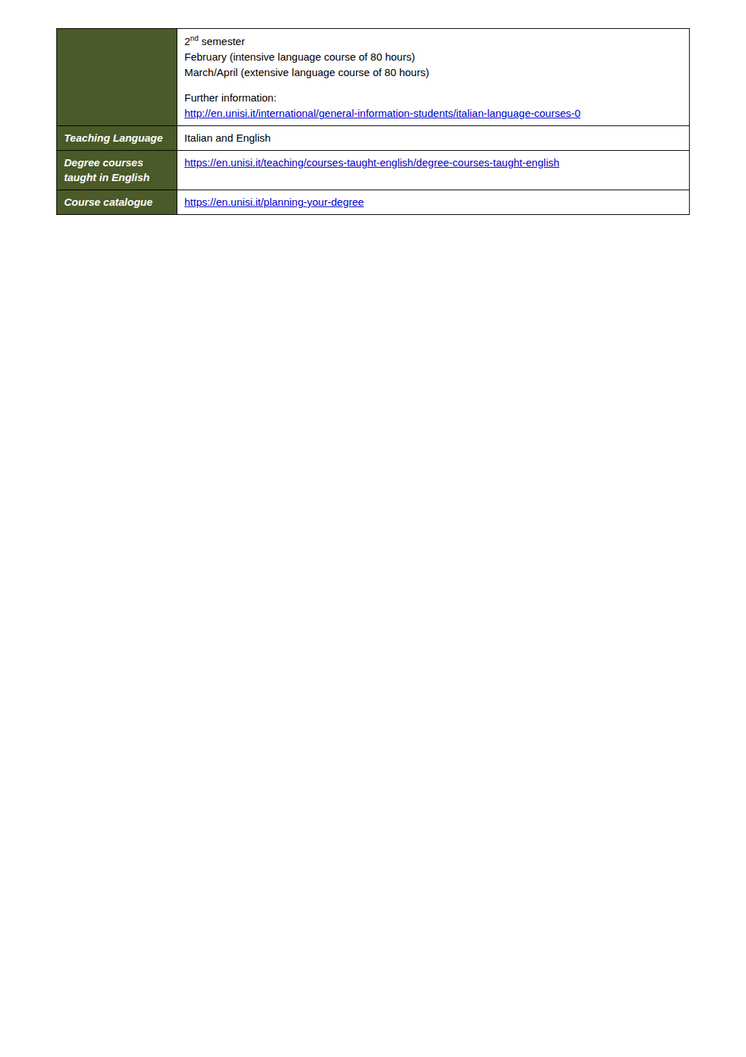| | 2 nd semester February (intensive language course of 80 hours) March/April (extensive language course of 80 hours) Further information: http://en.unisi.it/international/general-information-students/italian-language-courses-0 |
| Teaching Language | Italian and English |
| Degree courses taught in English | https://en.unisi.it/teaching/courses-taught-english/degree-courses-taught-english |
| Course catalogue | https://en.unisi.it/planning-your-degree |